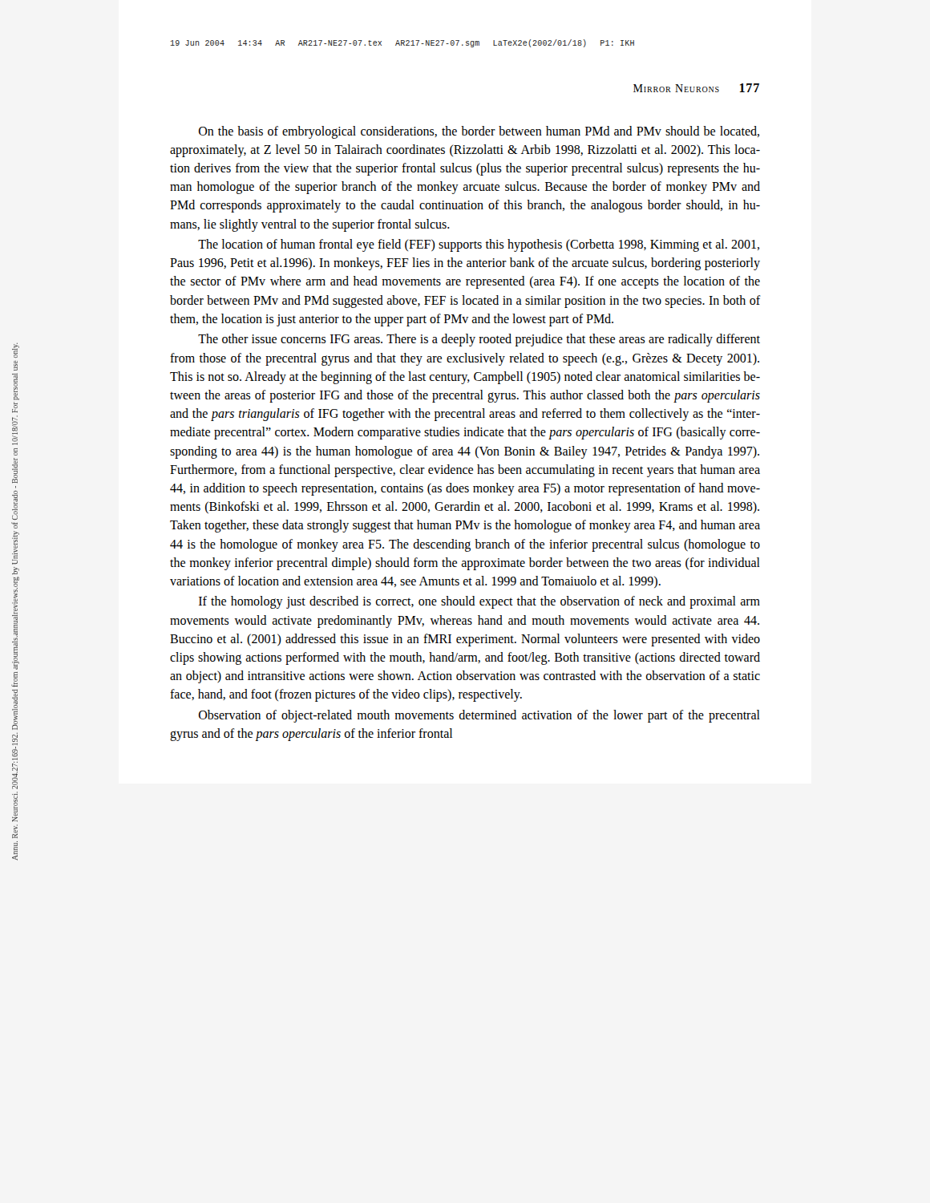19 Jun 200414:34 AR AR217-NE27-07.tex AR217-NE27-07.sgm LaTeX2e(2002/01/18) P1: IKH
Annu. Rev. Neurosci. 2004.27:169-192. Downloaded from arjournals.annualreviews.org by University of Colorado - Boulder on 10/18/07. For personal use only.
Mirror Neurons 177
On the basis of embryological considerations, the border between human PMd and PMv should be located, approximately, at Z level 50 in Talairach coordinates (Rizzolatti & Arbib 1998, Rizzolatti et al. 2002). This location derives from the view that the superior frontal sulcus (plus the superior precentral sulcus) represents the human homologue of the superior branch of the monkey arcuate sulcus. Because the border of monkey PMv and PMd corresponds approximately to the caudal continuation of this branch, the analogous border should, in humans, lie slightly ventral to the superior frontal sulcus.
The location of human frontal eye field (FEF) supports this hypothesis (Corbetta 1998, Kimming et al. 2001, Paus 1996, Petit et al.1996). In monkeys, FEF lies in the anterior bank of the arcuate sulcus, bordering posteriorly the sector of PMv where arm and head movements are represented (area F4). If one accepts the location of the border between PMv and PMd suggested above, FEF is located in a similar position in the two species. In both of them, the location is just anterior to the upper part of PMv and the lowest part of PMd.
The other issue concerns IFG areas. There is a deeply rooted prejudice that these areas are radically different from those of the precentral gyrus and that they are exclusively related to speech (e.g., Grèzes & Decety 2001). This is not so. Already at the beginning of the last century, Campbell (1905) noted clear anatomical similarities between the areas of posterior IFG and those of the precentral gyrus. This author classed both the pars opercularis and the pars triangularis of IFG together with the precentral areas and referred to them collectively as the “intermediate precentral” cortex. Modern comparative studies indicate that the pars opercularis of IFG (basically corresponding to area 44) is the human homologue of area 44 (Von Bonin & Bailey 1947, Petrides & Pandya 1997). Furthermore, from a functional perspective, clear evidence has been accumulating in recent years that human area 44, in addition to speech representation, contains (as does monkey area F5) a motor representation of hand movements (Binkofski et al. 1999, Ehrsson et al. 2000, Gerardin et al. 2000, Iacoboni et al. 1999, Krams et al. 1998). Taken together, these data strongly suggest that human PMv is the homologue of monkey area F4, and human area 44 is the homologue of monkey area F5. The descending branch of the inferior precentral sulcus (homologue to the monkey inferior precentral dimple) should form the approximate border between the two areas (for individual variations of location and extension area 44, see Amunts et al. 1999 and Tomaiuolo et al. 1999).
If the homology just described is correct, one should expect that the observation of neck and proximal arm movements would activate predominantly PMv, whereas hand and mouth movements would activate area 44. Buccino et al. (2001) addressed this issue in an fMRI experiment. Normal volunteers were presented with video clips showing actions performed with the mouth, hand/arm, and foot/leg. Both transitive (actions directed toward an object) and intransitive actions were shown. Action observation was contrasted with the observation of a static face, hand, and foot (frozen pictures of the video clips), respectively.
Observation of object-related mouth movements determined activation of the lower part of the precentral gyrus and of the pars opercularis of the inferior frontal